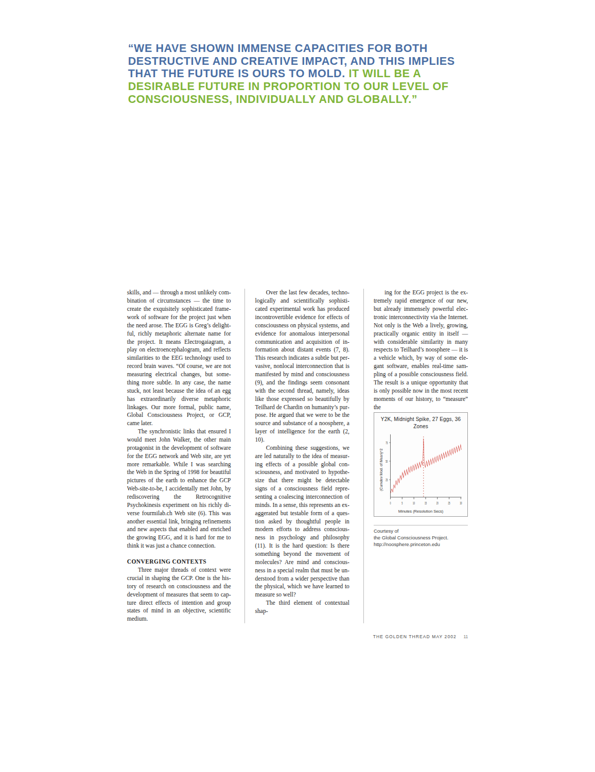“We have shown immense capacities for both destructive and creative impact, and this implies that the future is ours to mold. It will be a desirable future in proportion to our level of consciousness, individually and globally.”
skills, and — through a most unlikely combination of circumstances — the time to create the exquisitely sophisticated framework of software for the project just when the need arose. The EGG is Greg’s delightful, richly metaphoric alternate name for the project. It means Electrogaiagram, a play on electroencephalogram, and reflects similarities to the EEG technology used to record brain waves. “Of course, we are not measuring electrical changes, but something more subtle. In any case, the name stuck, not least because the idea of an egg has extraordinarily diverse metaphoric linkages. Our more formal, public name, Global Consciousness Project, or GCP, came later.
The synchronistic links that ensured I would meet John Walker, the other main protagonist in the development of software for the EGG network and Web site, are yet more remarkable. While I was searching the Web in the Spring of 1998 for beautiful pictures of the earth to enhance the GCP Web-site-to-be, I accidentally met John, by rediscovering the Retrocognitive Psychokinesis experiment on his richly diverse fourmilab.ch Web site (6). This was another essential link, bringing refinements and new aspects that enabled and enriched the growing EGG, and it is hard for me to think it was just a chance connection.
Converging Contexts
Three major threads of context were crucial in shaping the GCP. One is the history of research on consciousness and the development of measures that seem to capture direct effects of intention and group states of mind in an objective, scientific medium.
Over the last few decades, technologically and scientifically sophisticated experimental work has produced incontrovertible evidence for effects of consciousness on physical systems, and evidence for anomalous interpersonal communication and acquisition of information about distant events (7, 8). This research indicates a subtle but pervasive, nonlocal interconnection that is manifested by mind and consciousness (9), and the findings seem consonant with the second thread, namely, ideas like those expressed so beautifully by Teilhard de Chardin on humanity’s purpose. He argued that we were to be the source and substance of a noosphere, a layer of intelligence for the earth (2, 10).
Combining these suggestions, we are led naturally to the idea of measuring effects of a possible global consciousness, and motivated to hypothesize that there might be detectable signs of a consciousness field representing a coalescing interconnection of minds. In a sense, this represents an exaggerated but testable form of a question asked by thoughtful people in modern efforts to address consciousness in psychology and philosophy (11). It is the hard question: Is there something beyond the movement of molecules? Are mind and consciousness in a special realm that must be understood from a wider perspective than the physical, which we have learned to measure so well?
The third element of contextual shap-
ing for the EGG project is the extremely rapid emergence of our new, but already immensely powerful electronic interconnectivity via the Internet. Not only is the Web a lively, growing, practically organic entity in itself — with considerable similarity in many respects to Teilhard’s noosphere — it is a vehicle which, by way of some elegant software, enables real-time sampling of a possible consciousness field. The result is a unique opportunity that is only possible now in the most recent moments of our history, to “measure” the
Y2K, Midnight Spike, 27 Eggs, 36 Zones
(Cumdev Mod. of Mean)^2
75 50 25 0 5 10 15 20 25 30
Minutes (Resolution Secs)
Courtesy of
the Global Consciousness Project.
http://noosphere.princeton.edu
THE GOLDEN THREAD MAY 2002 11